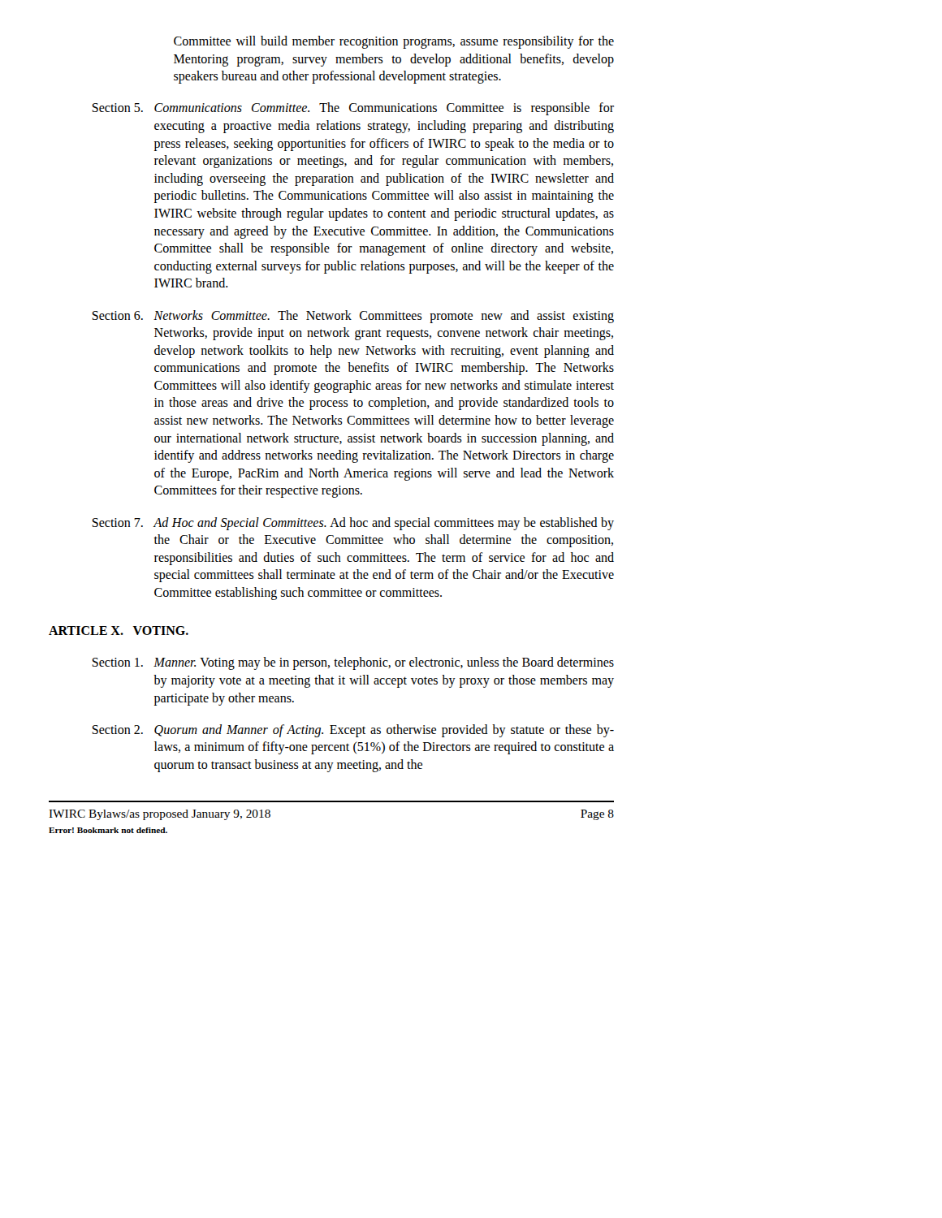Committee will build member recognition programs, assume responsibility for the Mentoring program, survey members to develop additional benefits, develop speakers bureau and other professional development strategies.
Section 5.
Communications Committee. The Communications Committee is responsible for executing a proactive media relations strategy, including preparing and distributing press releases, seeking opportunities for officers of IWIRC to speak to the media or to relevant organizations or meetings, and for regular communication with members, including overseeing the preparation and publication of the IWIRC newsletter and periodic bulletins. The Communications Committee will also assist in maintaining the IWIRC website through regular updates to content and periodic structural updates, as necessary and agreed by the Executive Committee. In addition, the Communications Committee shall be responsible for management of online directory and website, conducting external surveys for public relations purposes, and will be the keeper of the IWIRC brand.
Section 6.
Networks Committee. The Network Committees promote new and assist existing Networks, provide input on network grant requests, convene network chair meetings, develop network toolkits to help new Networks with recruiting, event planning and communications and promote the benefits of IWIRC membership. The Networks Committees will also identify geographic areas for new networks and stimulate interest in those areas and drive the process to completion, and provide standardized tools to assist new networks. The Networks Committees will determine how to better leverage our international network structure, assist network boards in succession planning, and identify and address networks needing revitalization. The Network Directors in charge of the Europe, PacRim and North America regions will serve and lead the Network Committees for their respective regions.
Section 7.
Ad Hoc and Special Committees. Ad hoc and special committees may be established by the Chair or the Executive Committee who shall determine the composition, responsibilities and duties of such committees. The term of service for ad hoc and special committees shall terminate at the end of term of the Chair and/or the Executive Committee establishing such committee or committees.
ARTICLE X. VOTING.
Section 1.
Manner. Voting may be in person, telephonic, or electronic, unless the Board determines by majority vote at a meeting that it will accept votes by proxy or those members may participate by other means.
Section 2.
Quorum and Manner of Acting. Except as otherwise provided by statute or these by-laws, a minimum of fifty-one percent (51%) of the Directors are required to constitute a quorum to transact business at any meeting, and the
IWIRC Bylaws/as proposed January 9, 2018
Page 8
Error! Bookmark not defined.